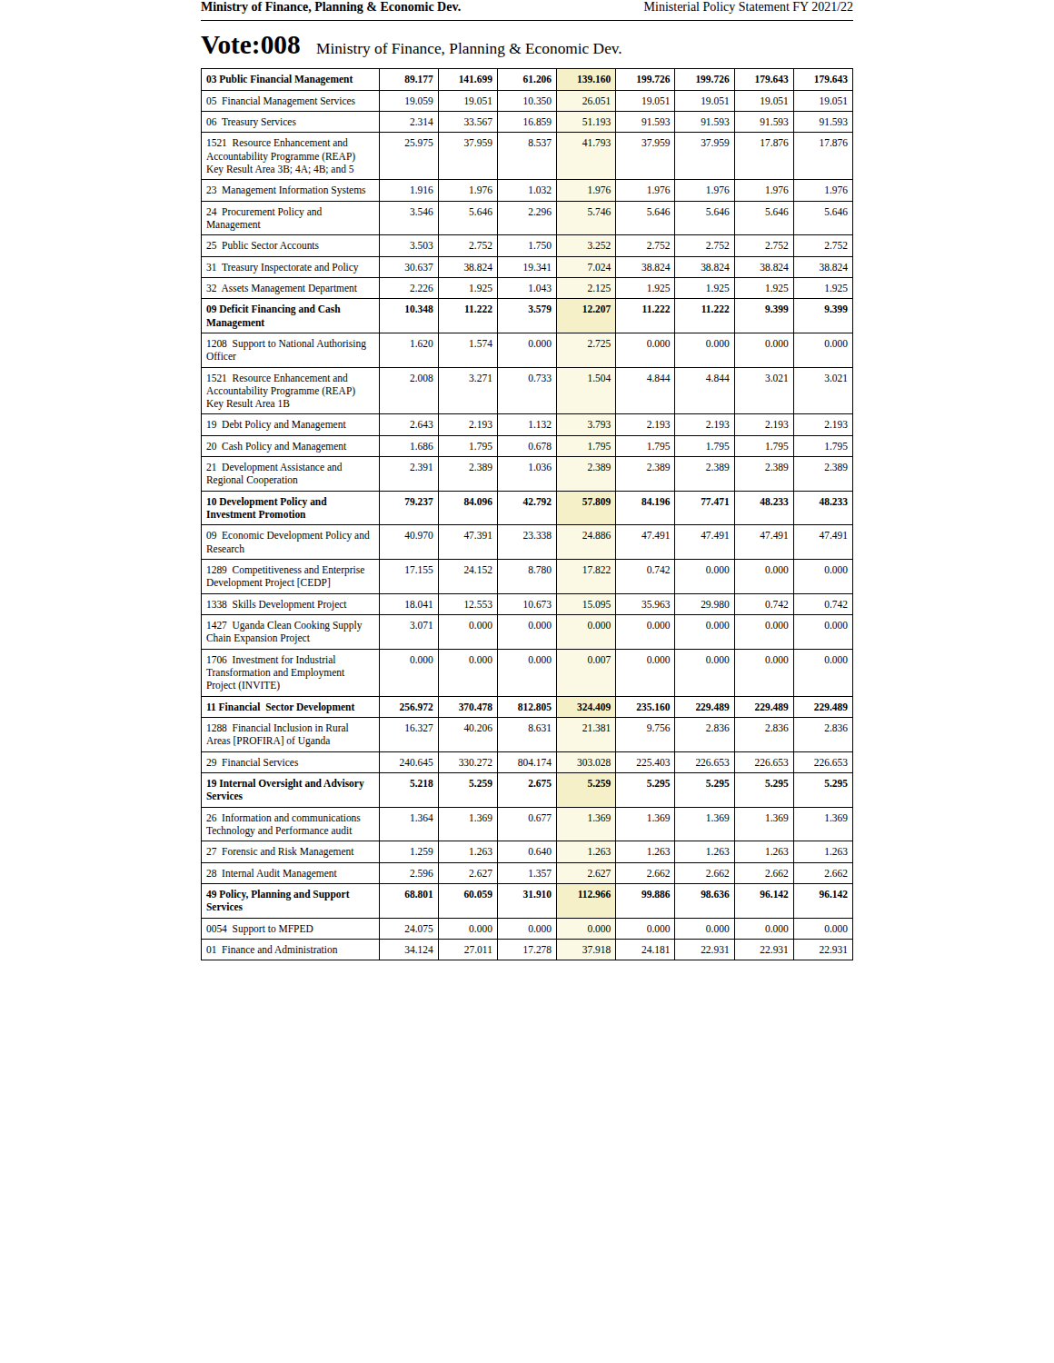Ministry of Finance, Planning & Economic Dev.
Ministerial Policy Statement FY 2021/22
Vote:008 Ministry of Finance, Planning & Economic Dev.
| 03 Public Financial Management | 89.177 | 141.699 | 61.206 | 139.160 | 199.726 | 199.726 | 179.643 | 179.643 |
| 05 Financial Management Services | 19.059 | 19.051 | 10.350 | 26.051 | 19.051 | 19.051 | 19.051 | 19.051 |
| 06 Treasury Services | 2.314 | 33.567 | 16.859 | 51.193 | 91.593 | 91.593 | 91.593 | 91.593 |
| 1521 Resource Enhancement and Accountability Programme (REAP) Key Result Area 3B; 4A; 4B; and 5 | 25.975 | 37.959 | 8.537 | 41.793 | 37.959 | 37.959 | 17.876 | 17.876 |
| 23 Management Information Systems | 1.916 | 1.976 | 1.032 | 1.976 | 1.976 | 1.976 | 1.976 | 1.976 |
| 24 Procurement Policy and Management | 3.546 | 5.646 | 2.296 | 5.746 | 5.646 | 5.646 | 5.646 | 5.646 |
| 25 Public Sector Accounts | 3.503 | 2.752 | 1.750 | 3.252 | 2.752 | 2.752 | 2.752 | 2.752 |
| 31 Treasury Inspectorate and Policy | 30.637 | 38.824 | 19.341 | 7.024 | 38.824 | 38.824 | 38.824 | 38.824 |
| 32 Assets Management Department | 2.226 | 1.925 | 1.043 | 2.125 | 1.925 | 1.925 | 1.925 | 1.925 |
| 09 Deficit Financing and Cash Management | 10.348 | 11.222 | 3.579 | 12.207 | 11.222 | 11.222 | 9.399 | 9.399 |
| 1208 Support to National Authorising Officer | 1.620 | 1.574 | 0.000 | 2.725 | 0.000 | 0.000 | 0.000 | 0.000 |
| 1521 Resource Enhancement and Accountability Programme (REAP) Key Result Area 1B | 2.008 | 3.271 | 0.733 | 1.504 | 4.844 | 4.844 | 3.021 | 3.021 |
| 19 Debt Policy and Management | 2.643 | 2.193 | 1.132 | 3.793 | 2.193 | 2.193 | 2.193 | 2.193 |
| 20 Cash Policy and Management | 1.686 | 1.795 | 0.678 | 1.795 | 1.795 | 1.795 | 1.795 | 1.795 |
| 21 Development Assistance and Regional Cooperation | 2.391 | 2.389 | 1.036 | 2.389 | 2.389 | 2.389 | 2.389 | 2.389 |
| 10 Development Policy and Investment Promotion | 79.237 | 84.096 | 42.792 | 57.809 | 84.196 | 77.471 | 48.233 | 48.233 |
| 09 Economic Development Policy and Research | 40.970 | 47.391 | 23.338 | 24.886 | 47.491 | 47.491 | 47.491 | 47.491 |
| 1289 Competitiveness and Enterprise Development Project [CEDP] | 17.155 | 24.152 | 8.780 | 17.822 | 0.742 | 0.000 | 0.000 | 0.000 |
| 1338 Skills Development Project | 18.041 | 12.553 | 10.673 | 15.095 | 35.963 | 29.980 | 0.742 | 0.742 |
| 1427 Uganda Clean Cooking Supply Chain Expansion Project | 3.071 | 0.000 | 0.000 | 0.000 | 0.000 | 0.000 | 0.000 | 0.000 |
| 1706 Investment for Industrial Transformation and Employment Project (INVITE) | 0.000 | 0.000 | 0.000 | 0.007 | 0.000 | 0.000 | 0.000 | 0.000 |
| 11 Financial Sector Development | 256.972 | 370.478 | 812.805 | 324.409 | 235.160 | 229.489 | 229.489 | 229.489 |
| 1288 Financial Inclusion in Rural Areas [PROFIRA] of Uganda | 16.327 | 40.206 | 8.631 | 21.381 | 9.756 | 2.836 | 2.836 | 2.836 |
| 29 Financial Services | 240.645 | 330.272 | 804.174 | 303.028 | 225.403 | 226.653 | 226.653 | 226.653 |
| 19 Internal Oversight and Advisory Services | 5.218 | 5.259 | 2.675 | 5.259 | 5.295 | 5.295 | 5.295 | 5.295 |
| 26 Information and communications Technology and Performance audit | 1.364 | 1.369 | 0.677 | 1.369 | 1.369 | 1.369 | 1.369 | 1.369 |
| 27 Forensic and Risk Management | 1.259 | 1.263 | 0.640 | 1.263 | 1.263 | 1.263 | 1.263 | 1.263 |
| 28 Internal Audit Management | 2.596 | 2.627 | 1.357 | 2.627 | 2.662 | 2.662 | 2.662 | 2.662 |
| 49 Policy, Planning and Support Services | 68.801 | 60.059 | 31.910 | 112.966 | 99.886 | 98.636 | 96.142 | 96.142 |
| 0054 Support to MFPED | 24.075 | 0.000 | 0.000 | 0.000 | 0.000 | 0.000 | 0.000 | 0.000 |
| 01 Finance and Administration | 34.124 | 27.011 | 17.278 | 37.918 | 24.181 | 22.931 | 22.931 | 22.931 |